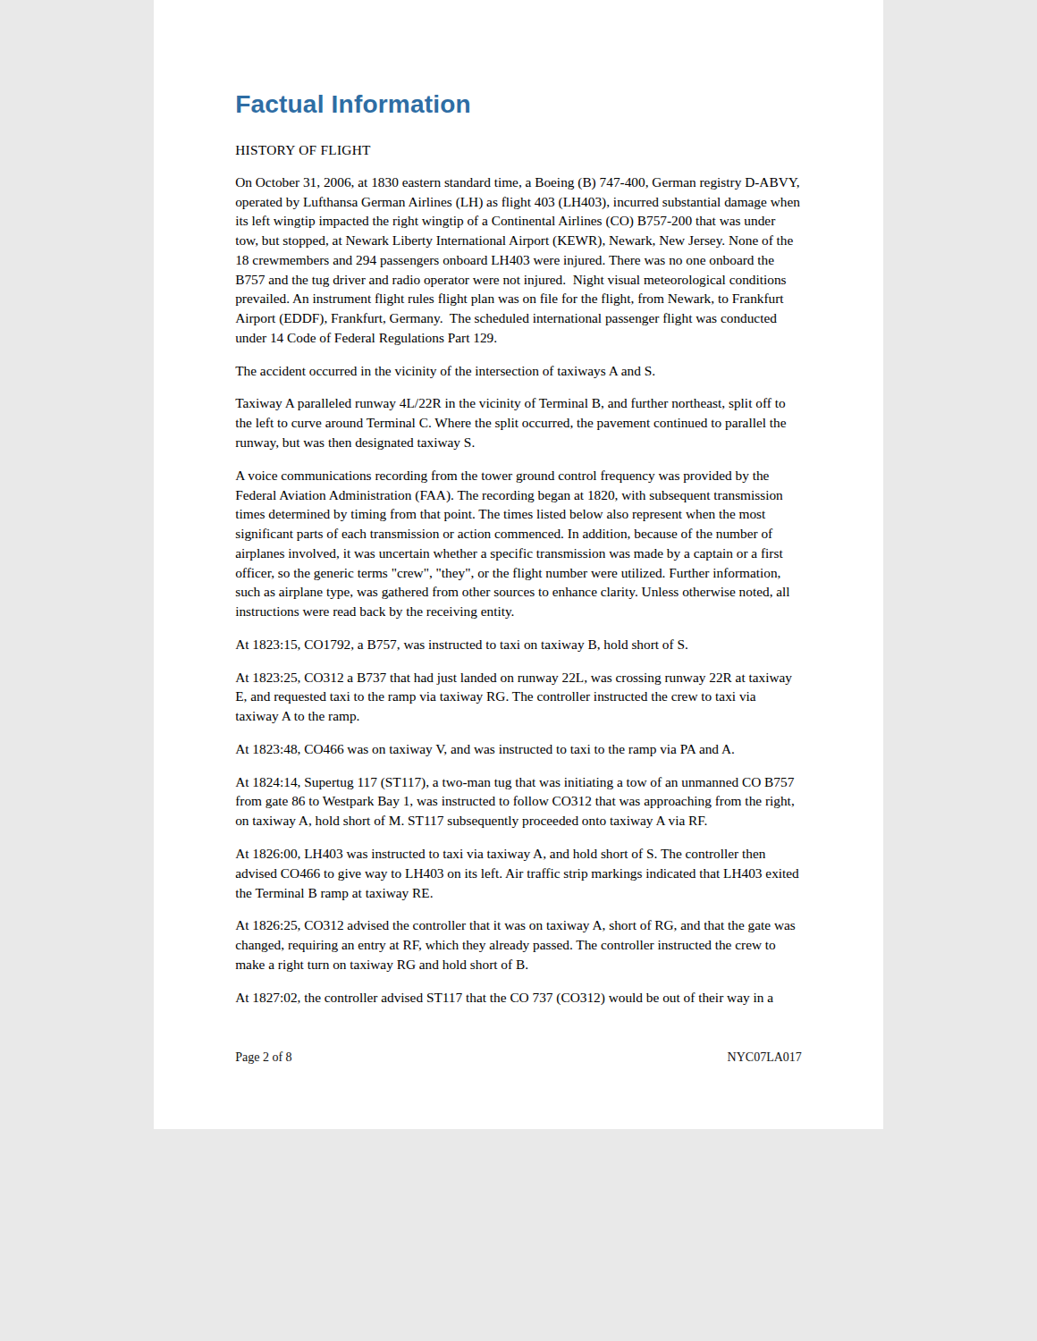Factual Information
HISTORY OF FLIGHT
On October 31, 2006, at 1830 eastern standard time, a Boeing (B) 747-400, German registry D-ABVY, operated by Lufthansa German Airlines (LH) as flight 403 (LH403), incurred substantial damage when its left wingtip impacted the right wingtip of a Continental Airlines (CO) B757-200 that was under tow, but stopped, at Newark Liberty International Airport (KEWR), Newark, New Jersey. None of the 18 crewmembers and 294 passengers onboard LH403 were injured. There was no one onboard the B757 and the tug driver and radio operator were not injured. Night visual meteorological conditions prevailed. An instrument flight rules flight plan was on file for the flight, from Newark, to Frankfurt Airport (EDDF), Frankfurt, Germany. The scheduled international passenger flight was conducted under 14 Code of Federal Regulations Part 129.
The accident occurred in the vicinity of the intersection of taxiways A and S.
Taxiway A paralleled runway 4L/22R in the vicinity of Terminal B, and further northeast, split off to the left to curve around Terminal C. Where the split occurred, the pavement continued to parallel the runway, but was then designated taxiway S.
A voice communications recording from the tower ground control frequency was provided by the Federal Aviation Administration (FAA). The recording began at 1820, with subsequent transmission times determined by timing from that point. The times listed below also represent when the most significant parts of each transmission or action commenced. In addition, because of the number of airplanes involved, it was uncertain whether a specific transmission was made by a captain or a first officer, so the generic terms "crew", "they", or the flight number were utilized. Further information, such as airplane type, was gathered from other sources to enhance clarity. Unless otherwise noted, all instructions were read back by the receiving entity.
At 1823:15, CO1792, a B757, was instructed to taxi on taxiway B, hold short of S.
At 1823:25, CO312 a B737 that had just landed on runway 22L, was crossing runway 22R at taxiway E, and requested taxi to the ramp via taxiway RG. The controller instructed the crew to taxi via taxiway A to the ramp.
At 1823:48, CO466 was on taxiway V, and was instructed to taxi to the ramp via PA and A.
At 1824:14, Supertug 117 (ST117), a two-man tug that was initiating a tow of an unmanned CO B757 from gate 86 to Westpark Bay 1, was instructed to follow CO312 that was approaching from the right, on taxiway A, hold short of M. ST117 subsequently proceeded onto taxiway A via RF.
At 1826:00, LH403 was instructed to taxi via taxiway A, and hold short of S. The controller then advised CO466 to give way to LH403 on its left. Air traffic strip markings indicated that LH403 exited the Terminal B ramp at taxiway RE.
At 1826:25, CO312 advised the controller that it was on taxiway A, short of RG, and that the gate was changed, requiring an entry at RF, which they already passed. The controller instructed the crew to make a right turn on taxiway RG and hold short of B.
At 1827:02, the controller advised ST117 that the CO 737 (CO312) would be out of their way in a
Page 2 of 8 NYC07LA017